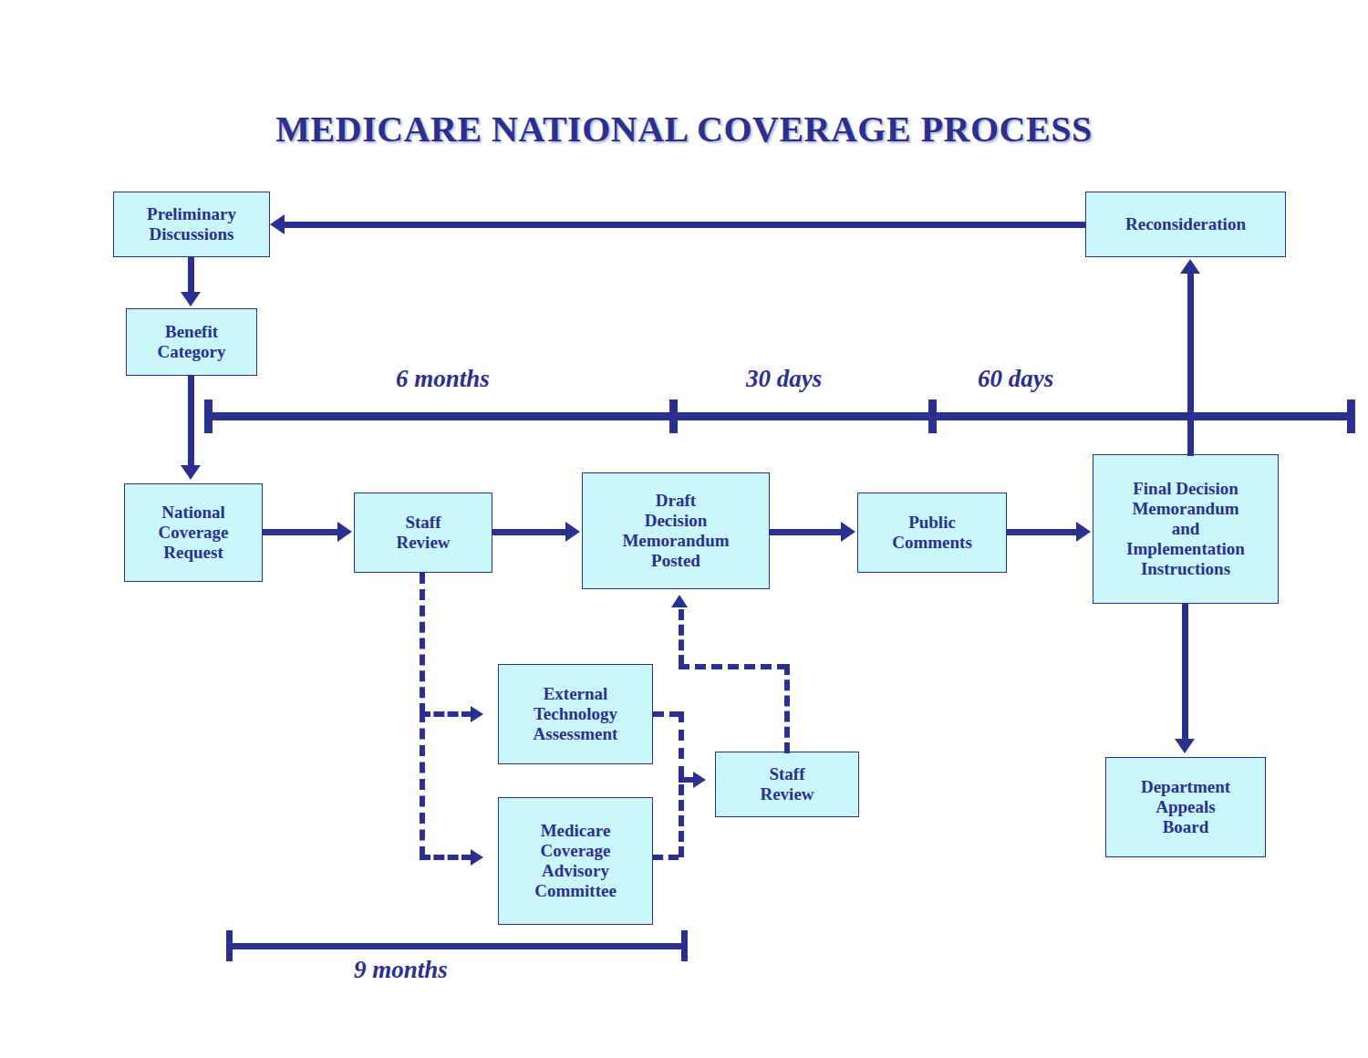MEDICARE NATIONAL COVERAGE PROCESS
Preliminary
Discussions
Benefit
Category
National
Coverage
Request
Staff
Review
Draft
Decision
Memorandum
Posted
Public
Comments
Final Decision
Memorandum
and
Implementation
Instructions
Reconsideration
External
Technology
Assessment
Medicare
Coverage
Advisory
Committee
Staff
Review
Department
Appeals
Board
6 months
30 days
60 days
9 months